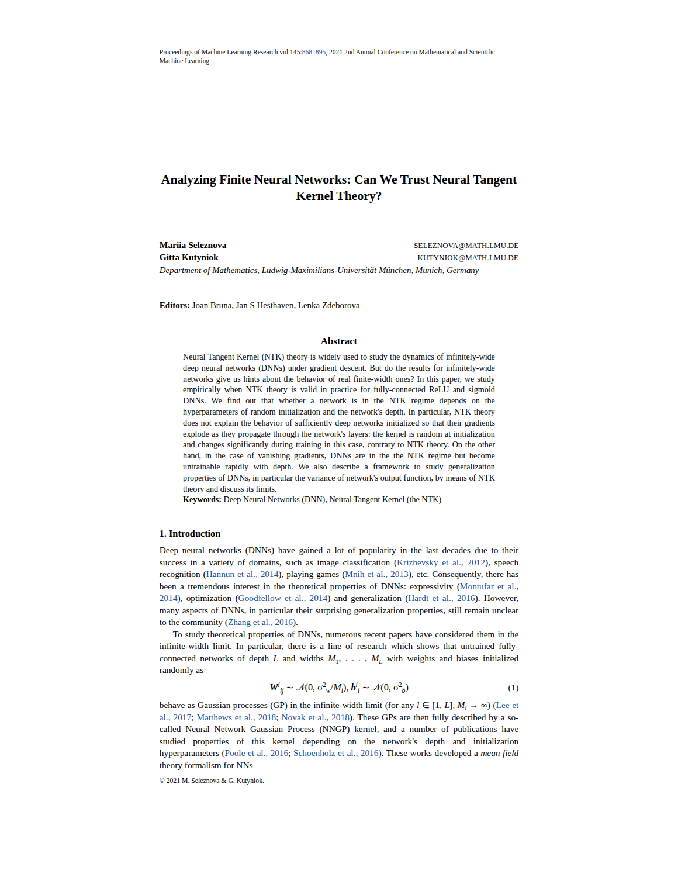Proceedings of Machine Learning Research vol 145:868–895, 2021 2nd Annual Conference on Mathematical and Scientific Machine Learning
Analyzing Finite Neural Networks: Can We Trust Neural Tangent
Kernel Theory?
Mariia Seleznova SELEZNOVA@MATH.LMU.DE
Gitta Kutyniok KUTYNIOK@MATH.LMU.DE
Department of Mathematics, Ludwig-Maximilians-Universität München, Munich, Germany
Editors: Joan Bruna, Jan S Hesthaven, Lenka Zdeborova
Abstract
Neural Tangent Kernel (NTK) theory is widely used to study the dynamics of infinitely-wide deep neural networks (DNNs) under gradient descent. But do the results for infinitely-wide networks give us hints about the behavior of real finite-width ones? In this paper, we study empirically when NTK theory is valid in practice for fully-connected ReLU and sigmoid DNNs. We find out that whether a network is in the NTK regime depends on the hyperparameters of random initialization and the network's depth. In particular, NTK theory does not explain the behavior of sufficiently deep networks initialized so that their gradients explode as they propagate through the network's layers: the kernel is random at initialization and changes significantly during training in this case, contrary to NTK theory. On the other hand, in the case of vanishing gradients, DNNs are in the the NTK regime but become untrainable rapidly with depth. We also describe a framework to study generalization properties of DNNs, in particular the variance of network's output function, by means of NTK theory and discuss its limits.
Keywords: Deep Neural Networks (DNN), Neural Tangent Kernel (the NTK)
1. Introduction
Deep neural networks (DNNs) have gained a lot of popularity in the last decades due to their success in a variety of domains, such as image classification (Krizhevsky et al., 2012), speech recognition (Hannun et al., 2014), playing games (Mnih et al., 2013), etc. Consequently, there has been a tremendous interest in the theoretical properties of DNNs: expressivity (Montufar et al., 2014), optimization (Goodfellow et al., 2014) and generalization (Hardt et al., 2016). However, many aspects of DNNs, in particular their surprising generalization properties, still remain unclear to the community (Zhang et al., 2016).
To study theoretical properties of DNNs, numerous recent papers have considered them in the infinite-width limit. In particular, there is a line of research which shows that untrained fully-connected networks of depth L and widths M1, . . . , ML with weights and biases initialized randomly as
Wlij ∼ 𝒩(0, σ2w/Ml), bli ∼ 𝒩(0, σ2b) (1)
behave as Gaussian processes (GP) in the infinite-width limit (for any l ∈ [1, L], Ml → ∞) (Lee et al., 2017; Matthews et al., 2018; Novak et al., 2018). These GPs are then fully described by a so-called Neural Network Gaussian Process (NNGP) kernel, and a number of publications have studied properties of this kernel depending on the network's depth and initialization hyperparameters (Poole et al., 2016; Schoenholz et al., 2016). These works developed a mean field theory formalism for NNs
© 2021 M. Seleznova & G. Kutyniok.